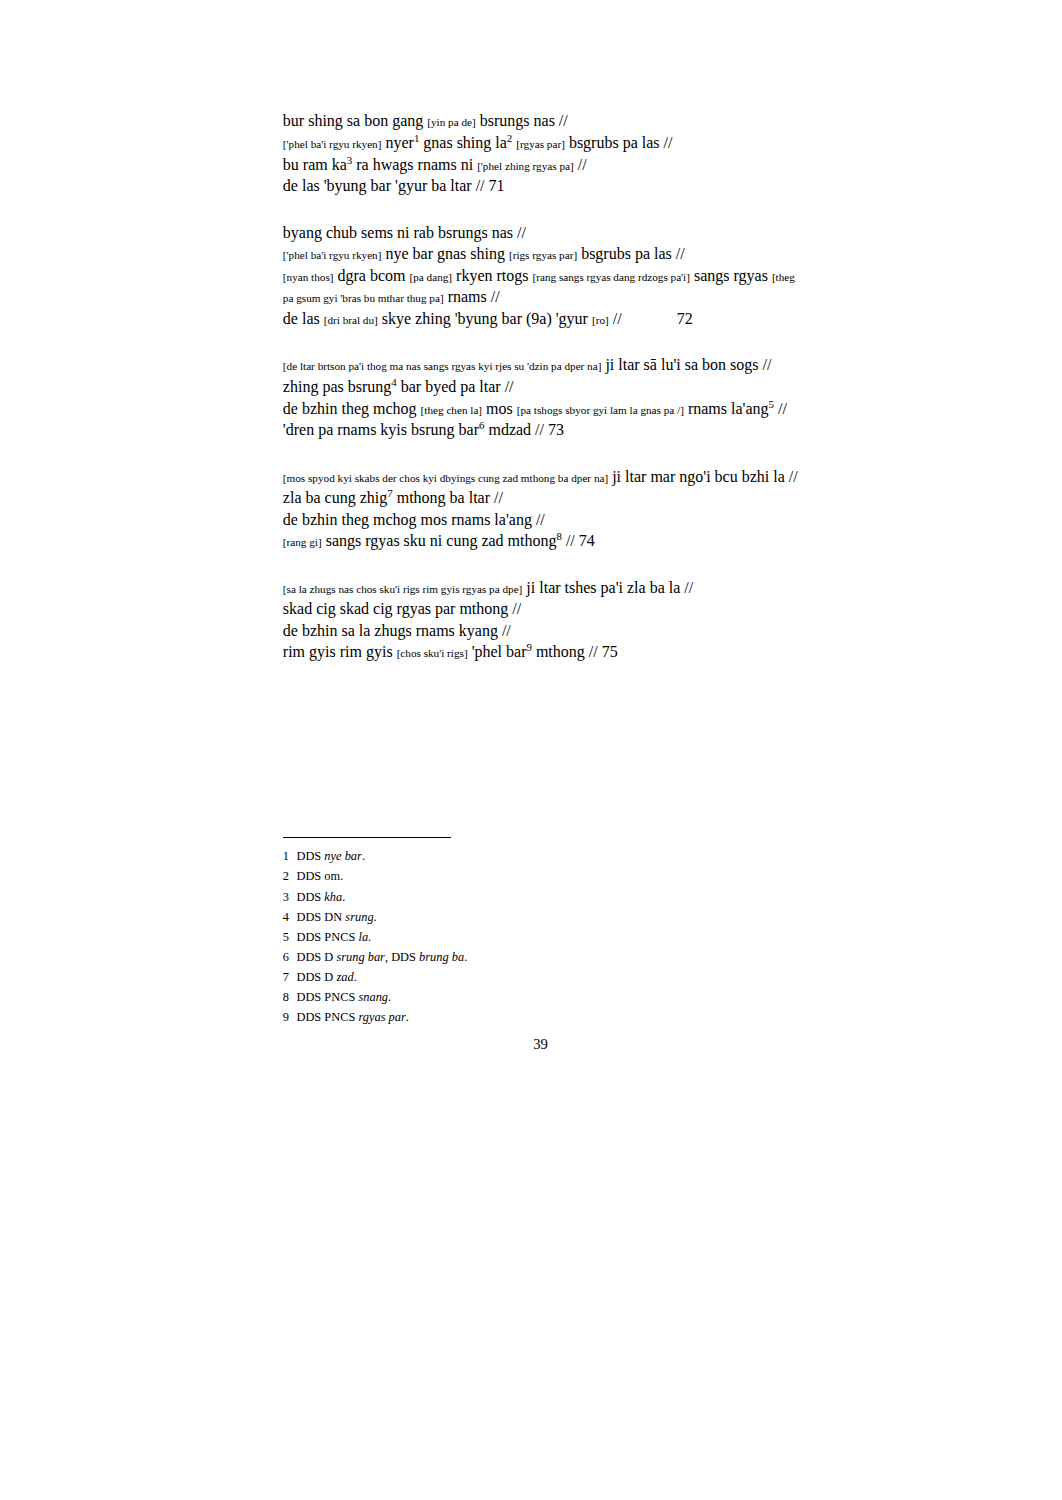bur shing sa bon gang [yin pa de] bsrungs nas //
['phel ba'i rgyu rkyen] nyer1 gnas shing la2 [rgyas par] bsgrubs pa las //
bu ram ka3 ra hwags rnams ni ['phel zhing rgyas pa] //
de las 'byung bar 'gyur ba ltar // 71
byang chub sems ni rab bsrungs nas //
['phel ba'i rgyu rkyen] nye bar gnas shing [rigs rgyas par] bsgrubs pa las //
[nyan thos] dgra bcom [pa dang] rkyen rtogs [rang sangs rgyas dang rdzogs pa'i] sangs rgyas [theg pa gsum gyi 'bras bu mthar thug pa] rnams //
de las [dri bral du] skye zhing 'byung bar (9a) 'gyur [ro] // 72
[de ltar brtson pa'i thog ma nas sangs rgyas kyi rjes su 'dzin pa dper na] ji ltar sā lu'i sa bon sogs //
zhing pas bsrung4 bar byed pa ltar //
de bzhin theg mchog [theg chen la] mos [pa tshogs sbyor gyi lam la gnas pa /] rnams la'ang5 //
'dren pa rnams kyis bsrung bar6 mdzad // 73
[mos spyod kyi skabs der chos kyi dbyings cung zad mthong ba dper na] ji ltar mar ngo'i bcu bzhi la //
zla ba cung zhig7 mthong ba ltar //
de bzhin theg mchog mos rnams la'ang //
[rang gi] sangs rgyas sku ni cung zad mthong8 // 74
[sa la zhugs nas chos sku'i rigs rim gyis rgyas pa dpe] ji ltar tshes pa'i zla ba la //
skad cig skad cig rgyas par mthong //
de bzhin sa la zhugs rnams kyang //
rim gyis rim gyis [chos sku'i rigs] 'phel bar9 mthong // 75
1 DDS nye bar.
2 DDS om.
3 DDS kha.
4 DDS DN srung.
5 DDS PNCS la.
6 DDS D srung bar, DDS brung ba.
7 DDS D zad.
8 DDS PNCS snang.
9 DDS PNCS rgyas par.
39